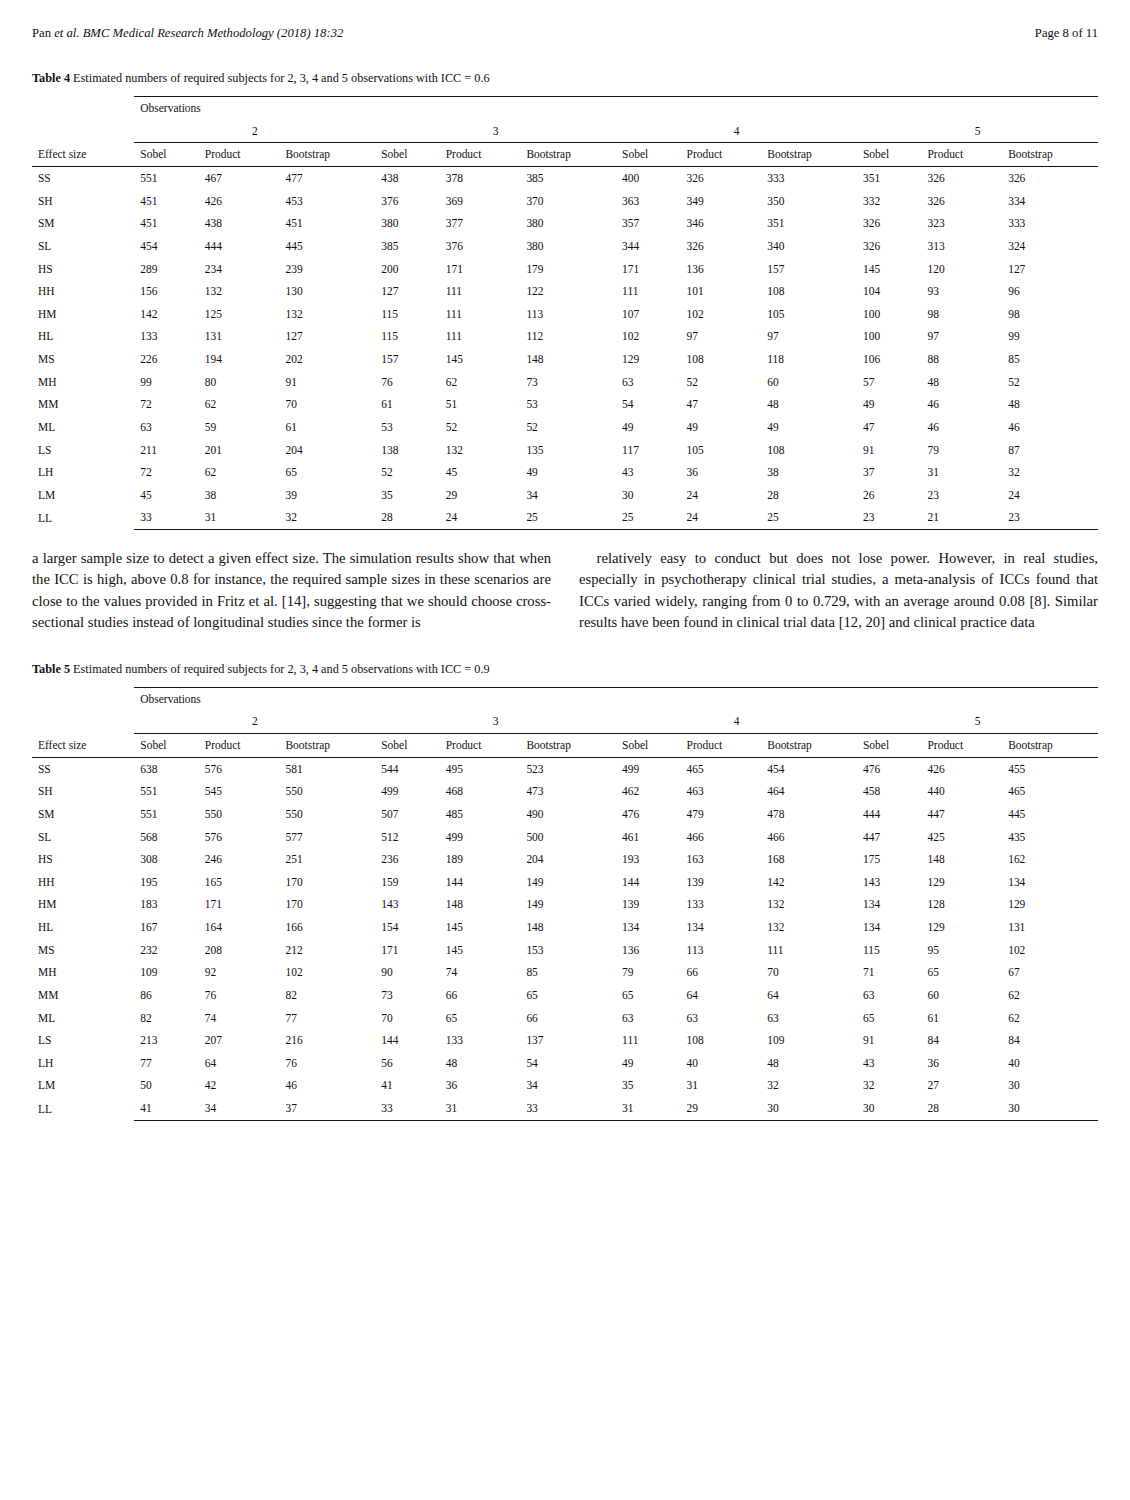Pan et al. BMC Medical Research Methodology (2018) 18:32
Page 8 of 11
Table 4 Estimated numbers of required subjects for 2, 3, 4 and 5 observations with ICC = 0.6
| | Observations |
| --- | --- |
| | 2 | 3 | 4 | 5 |
| Effect size | Sobel | Product | Bootstrap | Sobel | Product | Bootstrap | Sobel | Product | Bootstrap | Sobel | Product | Bootstrap |
| SS | 551 | 467 | 477 | 438 | 378 | 385 | 400 | 326 | 333 | 351 | 326 | 326 |
| SH | 451 | 426 | 453 | 376 | 369 | 370 | 363 | 349 | 350 | 332 | 326 | 334 |
| SM | 451 | 438 | 451 | 380 | 377 | 380 | 357 | 346 | 351 | 326 | 323 | 333 |
| SL | 454 | 444 | 445 | 385 | 376 | 380 | 344 | 326 | 340 | 326 | 313 | 324 |
| HS | 289 | 234 | 239 | 200 | 171 | 179 | 171 | 136 | 157 | 145 | 120 | 127 |
| HH | 156 | 132 | 130 | 127 | 111 | 122 | 111 | 101 | 108 | 104 | 93 | 96 |
| HM | 142 | 125 | 132 | 115 | 111 | 113 | 107 | 102 | 105 | 100 | 98 | 98 |
| HL | 133 | 131 | 127 | 115 | 111 | 112 | 102 | 97 | 97 | 100 | 97 | 99 |
| MS | 226 | 194 | 202 | 157 | 145 | 148 | 129 | 108 | 118 | 106 | 88 | 85 |
| MH | 99 | 80 | 91 | 76 | 62 | 73 | 63 | 52 | 60 | 57 | 48 | 52 |
| MM | 72 | 62 | 70 | 61 | 51 | 53 | 54 | 47 | 48 | 49 | 46 | 48 |
| ML | 63 | 59 | 61 | 53 | 52 | 52 | 49 | 49 | 49 | 47 | 46 | 46 |
| LS | 211 | 201 | 204 | 138 | 132 | 135 | 117 | 105 | 108 | 91 | 79 | 87 |
| LH | 72 | 62 | 65 | 52 | 45 | 49 | 43 | 36 | 38 | 37 | 31 | 32 |
| LM | 45 | 38 | 39 | 35 | 29 | 34 | 30 | 24 | 28 | 26 | 23 | 24 |
| LL | 33 | 31 | 32 | 28 | 24 | 25 | 25 | 24 | 25 | 23 | 21 | 23 |
a larger sample size to detect a given effect size. The simulation results show that when the ICC is high, above 0.8 for instance, the required sample sizes in these scenarios are close to the values provided in Fritz et al. [14], suggesting that we should choose cross-sectional studies instead of longitudinal studies since the former is
relatively easy to conduct but does not lose power. However, in real studies, especially in psychotherapy clinical trial studies, a meta-analysis of ICCs found that ICCs varied widely, ranging from 0 to 0.729, with an average around 0.08 [8]. Similar results have been found in clinical trial data [12, 20] and clinical practice data
Table 5 Estimated numbers of required subjects for 2, 3, 4 and 5 observations with ICC = 0.9
| | Observations |
| --- | --- |
| | 2 | 3 | 4 | 5 |
| Effect size | Sobel | Product | Bootstrap | Sobel | Product | Bootstrap | Sobel | Product | Bootstrap | Sobel | Product | Bootstrap |
| SS | 638 | 576 | 581 | 544 | 495 | 523 | 499 | 465 | 454 | 476 | 426 | 455 |
| SH | 551 | 545 | 550 | 499 | 468 | 473 | 462 | 463 | 464 | 458 | 440 | 465 |
| SM | 551 | 550 | 550 | 507 | 485 | 490 | 476 | 479 | 478 | 444 | 447 | 445 |
| SL | 568 | 576 | 577 | 512 | 499 | 500 | 461 | 466 | 466 | 447 | 425 | 435 |
| HS | 308 | 246 | 251 | 236 | 189 | 204 | 193 | 163 | 168 | 175 | 148 | 162 |
| HH | 195 | 165 | 170 | 159 | 144 | 149 | 144 | 139 | 142 | 143 | 129 | 134 |
| HM | 183 | 171 | 170 | 143 | 148 | 149 | 139 | 133 | 132 | 134 | 128 | 129 |
| HL | 167 | 164 | 166 | 154 | 145 | 148 | 134 | 134 | 132 | 134 | 129 | 131 |
| MS | 232 | 208 | 212 | 171 | 145 | 153 | 136 | 113 | 111 | 115 | 95 | 102 |
| MH | 109 | 92 | 102 | 90 | 74 | 85 | 79 | 66 | 70 | 71 | 65 | 67 |
| MM | 86 | 76 | 82 | 73 | 66 | 65 | 65 | 64 | 64 | 63 | 60 | 62 |
| ML | 82 | 74 | 77 | 70 | 65 | 66 | 63 | 63 | 63 | 65 | 61 | 62 |
| LS | 213 | 207 | 216 | 144 | 133 | 137 | 111 | 108 | 109 | 91 | 84 | 84 |
| LH | 77 | 64 | 76 | 56 | 48 | 54 | 49 | 40 | 48 | 43 | 36 | 40 |
| LM | 50 | 42 | 46 | 41 | 36 | 34 | 35 | 31 | 32 | 32 | 27 | 30 |
| LL | 41 | 34 | 37 | 33 | 31 | 33 | 31 | 29 | 30 | 30 | 28 | 30 |